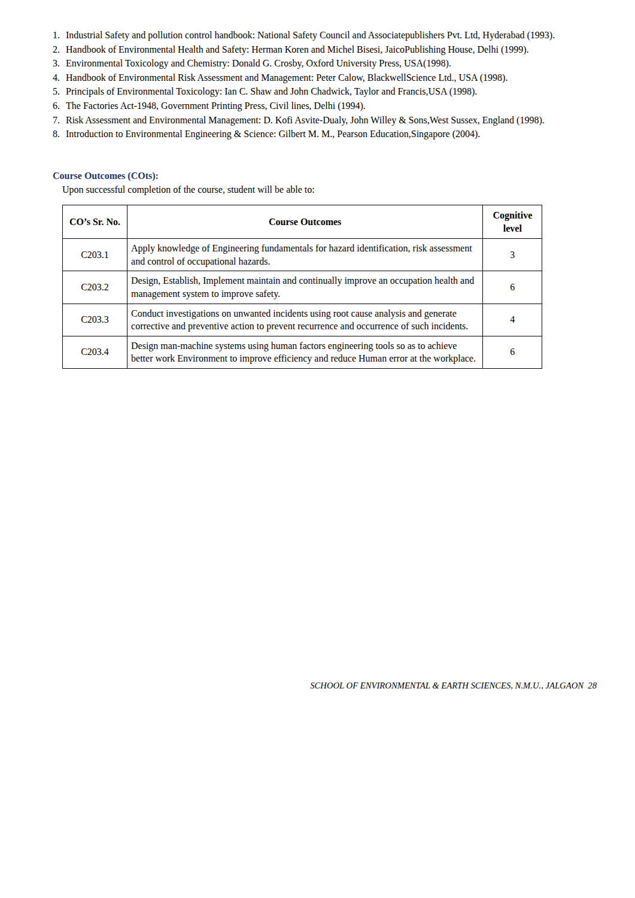Industrial Safety and pollution control handbook: National Safety Council and Associatepublishers Pvt. Ltd, Hyderabad (1993).
Handbook of Environmental Health and Safety: Herman Koren and Michel Bisesi, JaicoPublishing House, Delhi (1999).
Environmental Toxicology and Chemistry: Donald G. Crosby, Oxford University Press, USA(1998).
Handbook of Environmental Risk Assessment and Management: Peter Calow, BlackwellScience Ltd., USA (1998).
Principals of Environmental Toxicology: Ian C. Shaw and John Chadwick, Taylor and Francis,USA (1998).
The Factories Act-1948, Government Printing Press, Civil lines, Delhi (1994).
Risk Assessment and Environmental Management: D. Kofi Asvite-Dualy, John Willey & Sons,West Sussex, England (1998).
Introduction to Environmental Engineering & Science: Gilbert M. M., Pearson Education,Singapore (2004).
Course Outcomes (COts):
Upon successful completion of the course, student will be able to:
| CO’s Sr. No. | Course Outcomes | Cognitive level |
| --- | --- | --- |
| C203.1 | Apply knowledge of Engineering fundamentals for hazard identification, risk assessment and control of occupational hazards. | 3 |
| C203.2 | Design, Establish, Implement maintain and continually improve an occupation health and management system to improve safety. | 6 |
| C203.3 | Conduct investigations on unwanted incidents using root cause analysis and generate corrective and preventive action to prevent recurrence and occurrence of such incidents. | 4 |
| C203.4 | Design man-machine systems using human factors engineering tools so as to achieve better work Environment to improve efficiency and reduce Human error at the workplace. | 6 |
SCHOOL OF ENVIRONMENTAL & EARTH SCIENCES, N.M.U., JALGAON 28